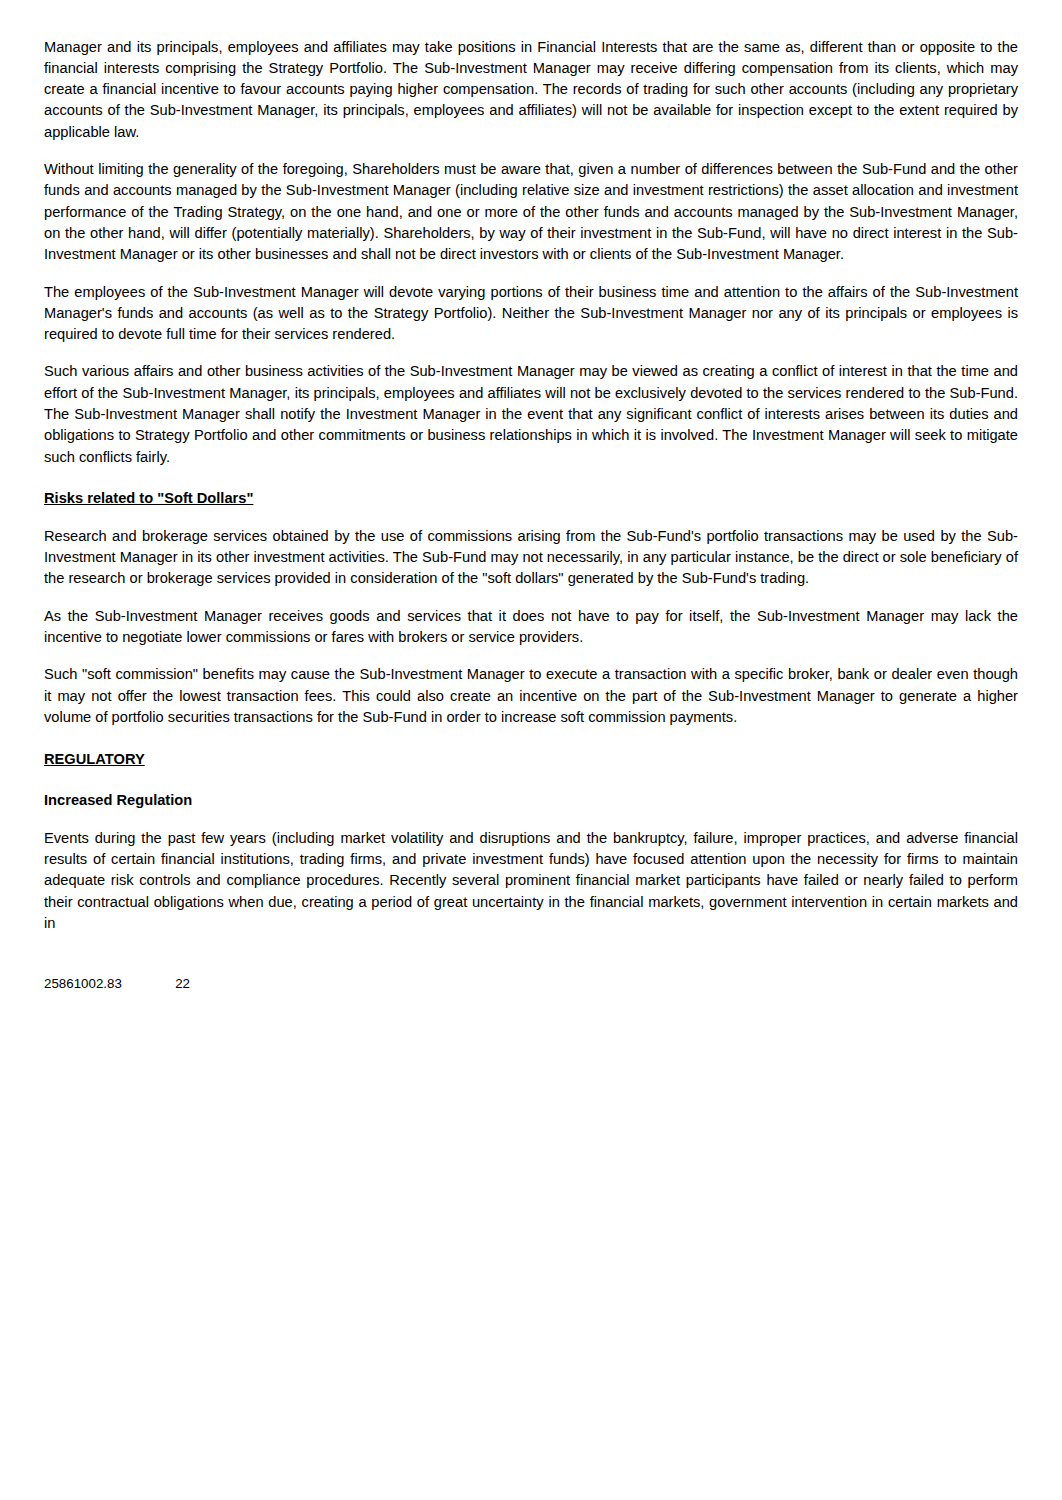Manager and its principals, employees and affiliates may take positions in Financial Interests that are the same as, different than or opposite to the financial interests comprising the Strategy Portfolio. The Sub-Investment Manager may receive differing compensation from its clients, which may create a financial incentive to favour accounts paying higher compensation. The records of trading for such other accounts (including any proprietary accounts of the Sub-Investment Manager, its principals, employees and affiliates) will not be available for inspection except to the extent required by applicable law.
Without limiting the generality of the foregoing, Shareholders must be aware that, given a number of differences between the Sub-Fund and the other funds and accounts managed by the Sub-Investment Manager (including relative size and investment restrictions) the asset allocation and investment performance of the Trading Strategy, on the one hand, and one or more of the other funds and accounts managed by the Sub-Investment Manager, on the other hand, will differ (potentially materially). Shareholders, by way of their investment in the Sub-Fund, will have no direct interest in the Sub-Investment Manager or its other businesses and shall not be direct investors with or clients of the Sub-Investment Manager.
The employees of the Sub-Investment Manager will devote varying portions of their business time and attention to the affairs of the Sub-Investment Manager's funds and accounts (as well as to the Strategy Portfolio). Neither the Sub-Investment Manager nor any of its principals or employees is required to devote full time for their services rendered.
Such various affairs and other business activities of the Sub-Investment Manager may be viewed as creating a conflict of interest in that the time and effort of the Sub-Investment Manager, its principals, employees and affiliates will not be exclusively devoted to the services rendered to the Sub-Fund. The Sub-Investment Manager shall notify the Investment Manager in the event that any significant conflict of interests arises between its duties and obligations to Strategy Portfolio and other commitments or business relationships in which it is involved. The Investment Manager will seek to mitigate such conflicts fairly.
Risks related to "Soft Dollars"
Research and brokerage services obtained by the use of commissions arising from the Sub-Fund's portfolio transactions may be used by the Sub-Investment Manager in its other investment activities. The Sub-Fund may not necessarily, in any particular instance, be the direct or sole beneficiary of the research or brokerage services provided in consideration of the "soft dollars" generated by the Sub-Fund's trading.
As the Sub-Investment Manager receives goods and services that it does not have to pay for itself, the Sub-Investment Manager may lack the incentive to negotiate lower commissions or fares with brokers or service providers.
Such "soft commission" benefits may cause the Sub-Investment Manager to execute a transaction with a specific broker, bank or dealer even though it may not offer the lowest transaction fees. This could also create an incentive on the part of the Sub-Investment Manager to generate a higher volume of portfolio securities transactions for the Sub-Fund in order to increase soft commission payments.
REGULATORY
Increased Regulation
Events during the past few years (including market volatility and disruptions and the bankruptcy, failure, improper practices, and adverse financial results of certain financial institutions, trading firms, and private investment funds) have focused attention upon the necessity for firms to maintain adequate risk controls and compliance procedures. Recently several prominent financial market participants have failed or nearly failed to perform their contractual obligations when due, creating a period of great uncertainty in the financial markets, government intervention in certain markets and in
25861002.83 22